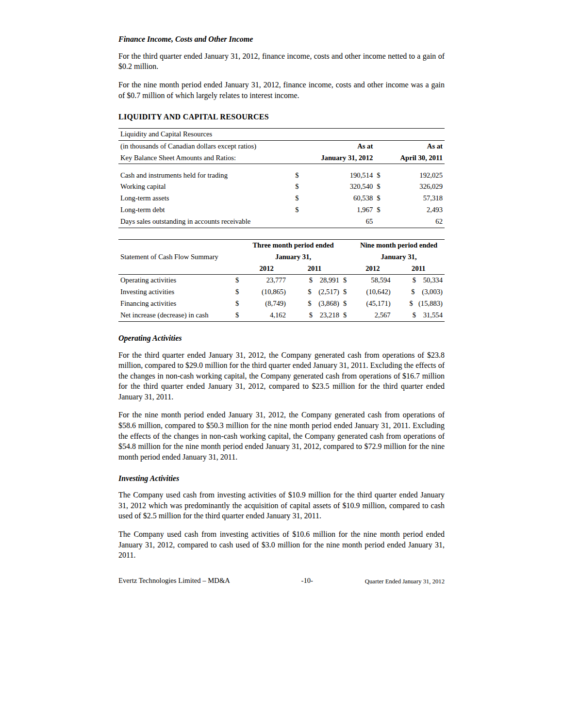Finance Income, Costs and Other Income
For the third quarter ended January 31, 2012, finance income, costs and other income netted to a gain of $0.2 million.
For the nine month period ended January 31, 2012, finance income, costs and other income was a gain of $0.7 million of which largely relates to interest income.
Liquidity and Capital Resources
| Liquidity and Capital Resources |
| (in thousands of Canadian dollars except ratios) | | As at | | As at |
| Key Balance Sheet Amounts and Ratios: | | January 31, 2012 | | April 30, 2011 |
| Cash and instruments held for trading | $ | 190,514 | $ | 192,025 |
| Working capital | $ | 320,540 | $ | 326,029 |
| Long-term assets | $ | 60,538 | $ | 57,318 |
| Long-term debt | $ | 1,967 | $ | 2,493 |
| Days sales outstanding in accounts receivable | | 65 | | 62 |
| Statement of Cash Flow Summary | | Three month period ended | | Nine month period ended |
| | January 31, | | January 31, |
| | | 2012 | 2011 | | 2012 | 2011 |
| Operating activities | $ | 23,777 | $ 28,991 | $ | 58,594 | $ 50,334 |
| Investing activities | $ | (10,865) | $ (2,517) | $ | (10,642) | $ (3,003) |
| Financing activities | $ | (8,749) | $ (3,868) | $ | (45,171) | $ (15,883) |
| Net increase (decrease) in cash | $ | 4,162 | $ 23,218 | $ | 2,567 | $ 31,554 |
Operating Activities
For the third quarter ended January 31, 2012, the Company generated cash from operations of $23.8 million, compared to $29.0 million for the third quarter ended January 31, 2011. Excluding the effects of the changes in non-cash working capital, the Company generated cash from operations of $16.7 million for the third quarter ended January 31, 2012, compared to $23.5 million for the third quarter ended January 31, 2011.
For the nine month period ended January 31, 2012, the Company generated cash from operations of $58.6 million, compared to $50.3 million for the nine month period ended January 31, 2011. Excluding the effects of the changes in non-cash working capital, the Company generated cash from operations of $54.8 million for the nine month period ended January 31, 2012, compared to $72.9 million for the nine month period ended January 31, 2011.
Investing Activities
The Company used cash from investing activities of $10.9 million for the third quarter ended January 31, 2012 which was predominantly the acquisition of capital assets of $10.9 million, compared to cash used of $2.5 million for the third quarter ended January 31, 2011.
The Company used cash from investing activities of $10.6 million for the nine month period ended January 31, 2012, compared to cash used of $3.0 million for the nine month period ended January 31, 2011.
| Evertz Technologies Limited – MD&A | -10- | Quarter Ended January 31, 2012 |